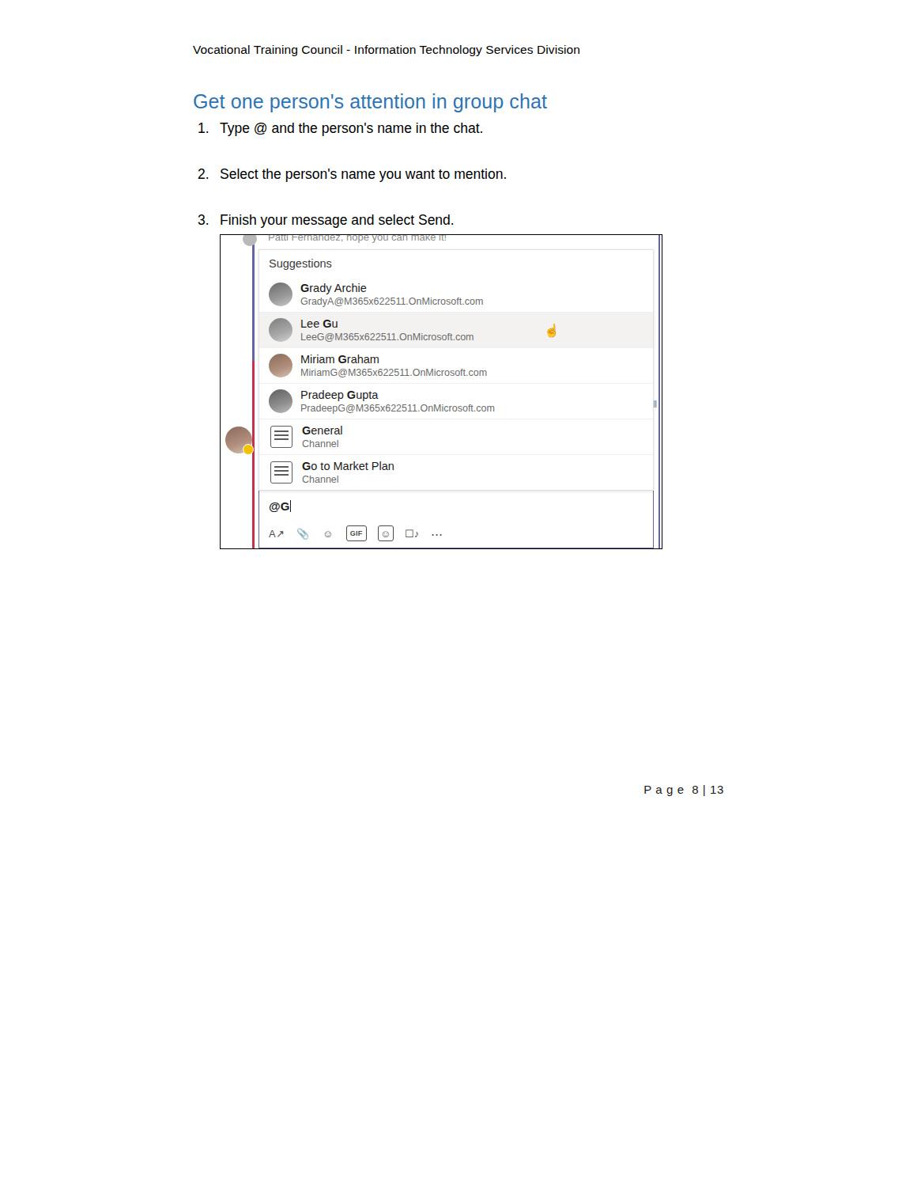Vocational Training Council - Information Technology Services Division
Get one person's attention in group chat
Type @ and the person's name in the chat.
Select the person's name you want to mention.
Finish your message and select Send.
ll
Patti Fernandez, hope you can make it!
Suggestions
Grady Archie
GradyA@M365x622511.OnMicrosoft.com
Lee Gu
LeeG@M365x622511.OnMicrosoft.com
☝
Miriam Graham
MiriamG@M365x622511.OnMicrosoft.com
Pradeep Gupta
PradeepG@M365x622511.OnMicrosoft.com
General
Channel
Go to Market Plan
Channel
@G
A↗ 📎 ☺ GIF ☺ ☐♪ ⋯
P a g e 8 | 13